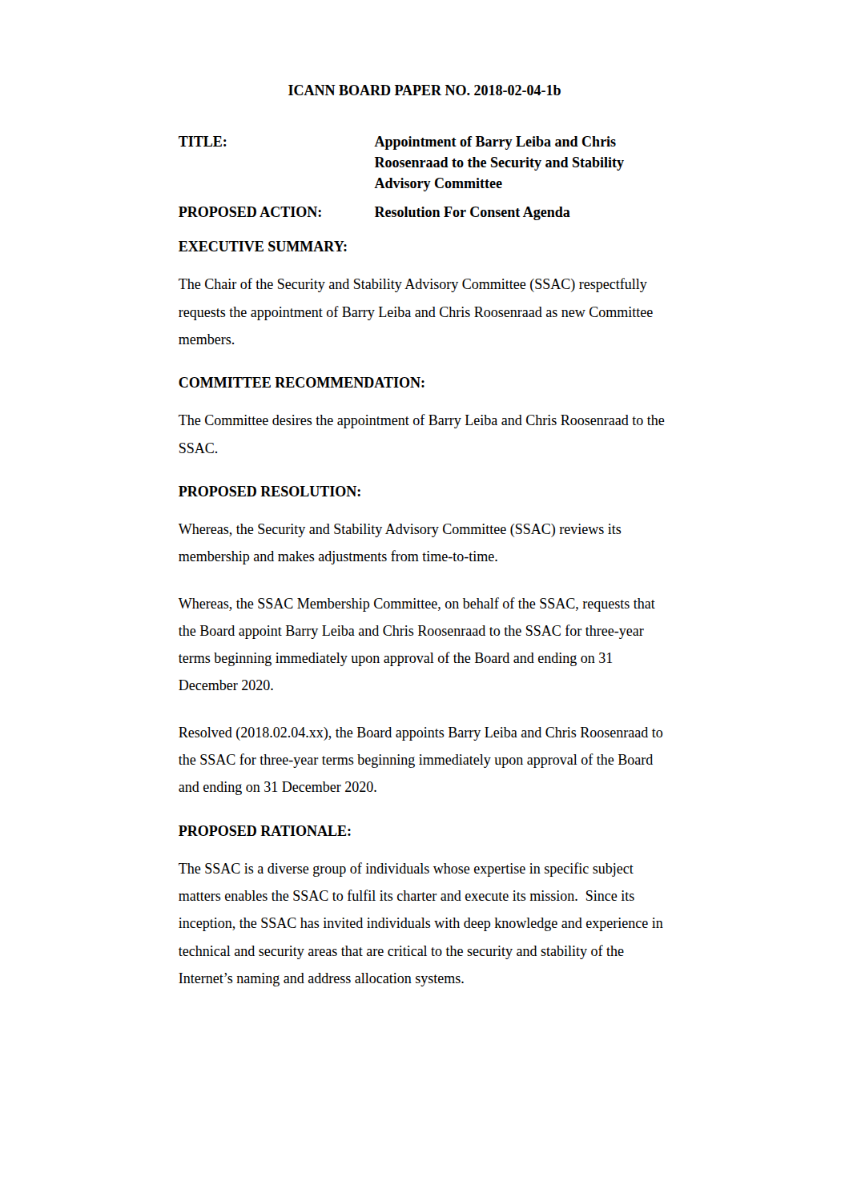ICANN BOARD PAPER NO. 2018-02-04-1b
| TITLE: | Appointment of Barry Leiba and Chris Roosenraad to the Security and Stability Advisory Committee |
| PROPOSED ACTION: | Resolution For Consent Agenda |
EXECUTIVE SUMMARY:
The Chair of the Security and Stability Advisory Committee (SSAC) respectfully requests the appointment of Barry Leiba and Chris Roosenraad as new Committee members.
COMMITTEE RECOMMENDATION:
The Committee desires the appointment of Barry Leiba and Chris Roosenraad to the SSAC.
PROPOSED RESOLUTION:
Whereas, the Security and Stability Advisory Committee (SSAC) reviews its membership and makes adjustments from time-to-time.
Whereas, the SSAC Membership Committee, on behalf of the SSAC, requests that the Board appoint Barry Leiba and Chris Roosenraad to the SSAC for three-year terms beginning immediately upon approval of the Board and ending on 31 December 2020.
Resolved (2018.02.04.xx), the Board appoints Barry Leiba and Chris Roosenraad to the SSAC for three-year terms beginning immediately upon approval of the Board and ending on 31 December 2020.
PROPOSED RATIONALE:
The SSAC is a diverse group of individuals whose expertise in specific subject matters enables the SSAC to fulfil its charter and execute its mission. Since its inception, the SSAC has invited individuals with deep knowledge and experience in technical and security areas that are critical to the security and stability of the Internet’s naming and address allocation systems.